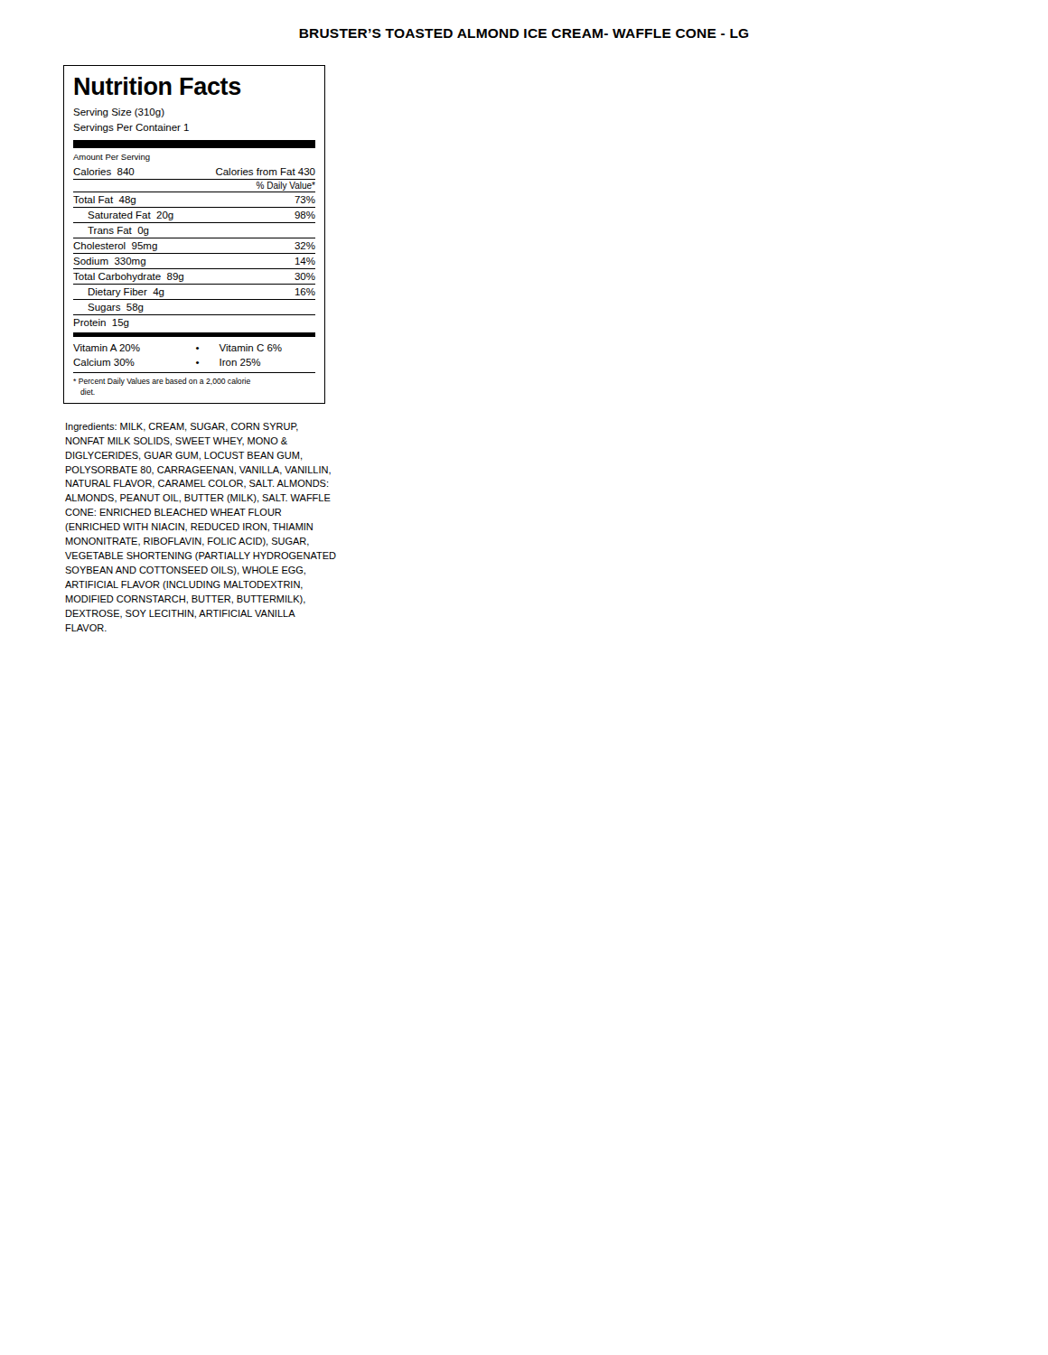BRUSTER’S TOASTED ALMOND ICE CREAM- WAFFLE CONE - LG
Nutrition Facts
Serving Size (310g)
Servings Per Container 1
Amount Per Serving
| Calories 840 | Calories from Fat 430 |
| | % Daily Value* |
| Total Fat 48g | 73% |
| Saturated Fat 20g | 98% |
| Trans Fat 0g | |
| Cholesterol 95mg | 32% |
| Sodium 330mg | 14% |
| Total Carbohydrate 89g | 30% |
| Dietary Fiber 4g | 16% |
| Sugars 58g | |
| Protein 15g | |
| Vitamin A 20% | • | Vitamin C 6% |
| Calcium 30% | • | Iron 25% |
* Percent Daily Values are based on a 2,000 calorie diet.
Ingredients: MILK, CREAM, SUGAR, CORN SYRUP, NONFAT MILK SOLIDS, SWEET WHEY, MONO & DIGLYCERIDES, GUAR GUM, LOCUST BEAN GUM, POLYSORBATE 80, CARRAGEENAN, VANILLA, VANILLIN, NATURAL FLAVOR, CARAMEL COLOR, SALT. ALMONDS: ALMONDS, PEANUT OIL, BUTTER (MILK), SALT. WAFFLE CONE: ENRICHED BLEACHED WHEAT FLOUR (ENRICHED WITH NIACIN, REDUCED IRON, THIAMIN MONONITRATE, RIBOFLAVIN, FOLIC ACID), SUGAR, VEGETABLE SHORTENING (PARTIALLY HYDROGENATED SOYBEAN AND COTTONSEED OILS), WHOLE EGG, ARTIFICIAL FLAVOR (INCLUDING MALTODEXTRIN, MODIFIED CORNSTARCH, BUTTER, BUTTERMILK), DEXTROSE, SOY LECITHIN, ARTIFICIAL VANILLA FLAVOR.